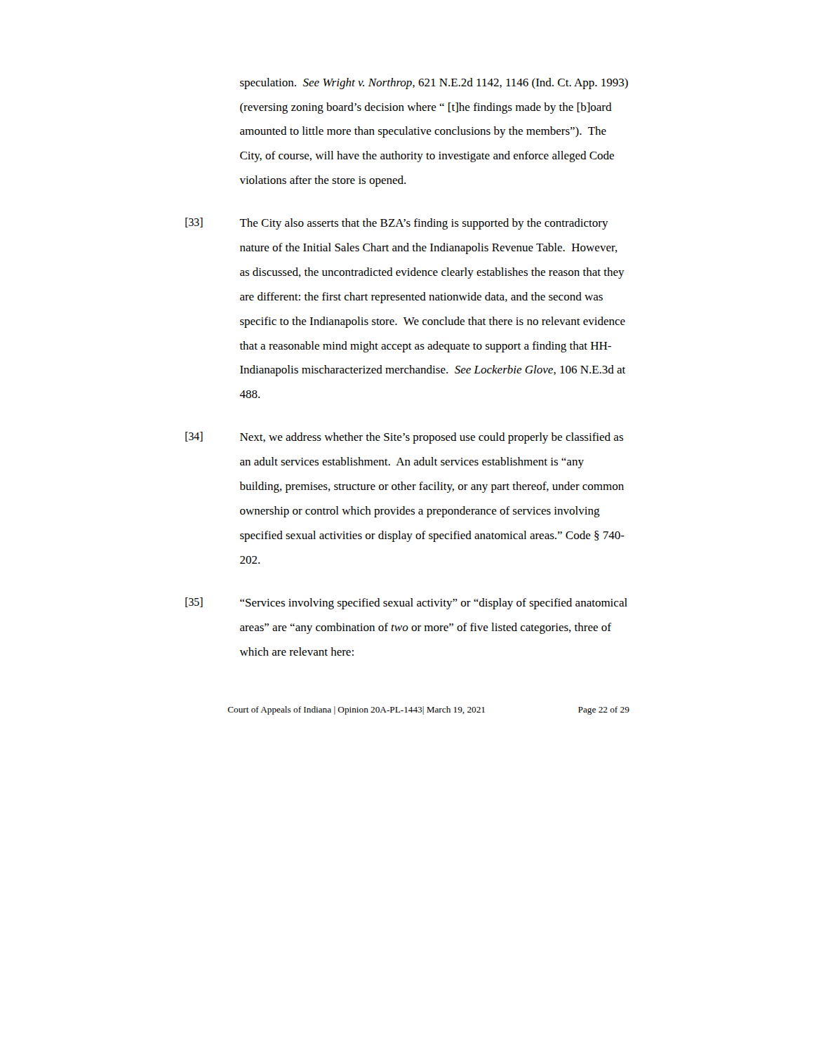speculation. See Wright v. Northrop, 621 N.E.2d 1142, 1146 (Ind. Ct. App. 1993) (reversing zoning board’s decision where “ [t]he findings made by the [b]oard amounted to little more than speculative conclusions by the members”). The City, of course, will have the authority to investigate and enforce alleged Code violations after the store is opened.
[33] The City also asserts that the BZA’s finding is supported by the contradictory nature of the Initial Sales Chart and the Indianapolis Revenue Table. However, as discussed, the uncontradicted evidence clearly establishes the reason that they are different: the first chart represented nationwide data, and the second was specific to the Indianapolis store. We conclude that there is no relevant evidence that a reasonable mind might accept as adequate to support a finding that HH-Indianapolis mischaracterized merchandise. See Lockerbie Glove, 106 N.E.3d at 488.
[34] Next, we address whether the Site’s proposed use could properly be classified as an adult services establishment. An adult services establishment is “any building, premises, structure or other facility, or any part thereof, under common ownership or control which provides a preponderance of services involving specified sexual activities or display of specified anatomical areas.” Code § 740-202.
[35] “Services involving specified sexual activity” or “display of specified anatomical areas” are “any combination of two or more” of five listed categories, three of which are relevant here:
Court of Appeals of Indiana | Opinion 20A-PL-1443| March 19, 2021
Page 22 of 29